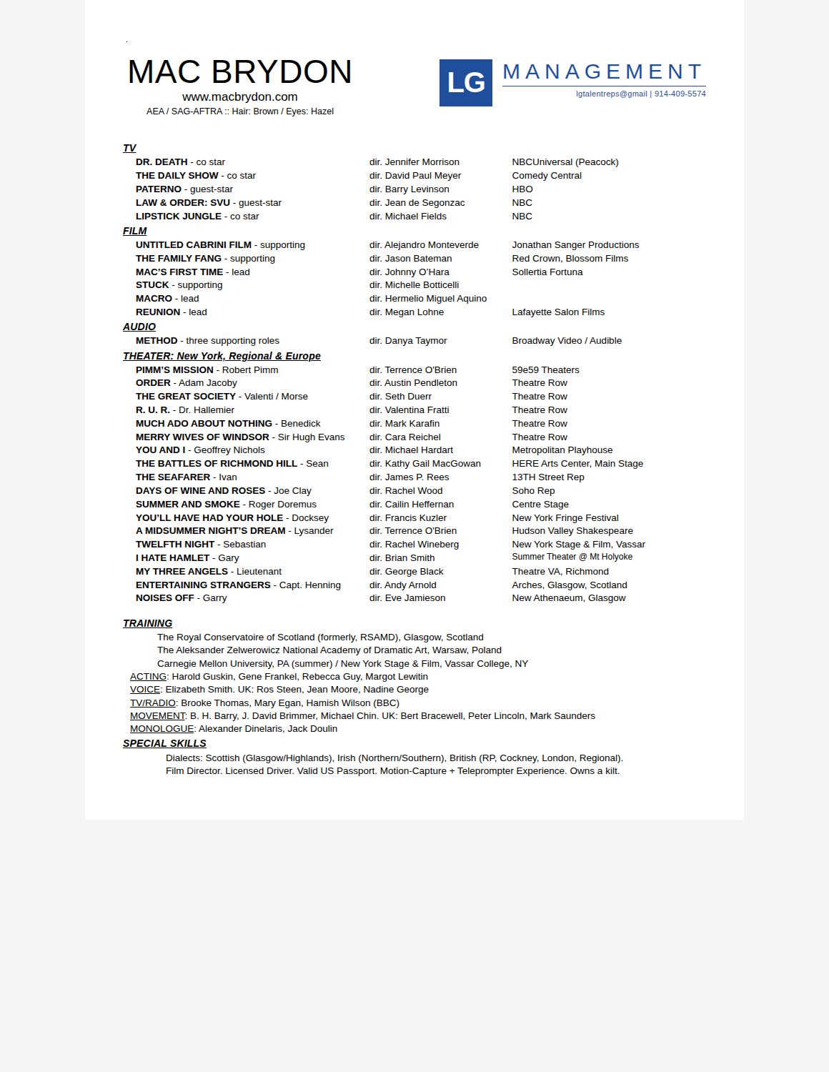.
MAC BRYDON
www.macbrydon.com
AEA / SAG-AFTRA :: Hair: Brown / Eyes: Hazel
LG
MANAGEMENT
lgtalentreps@gmail | 914-409-5574
TV
| DR. DEATH - co star | dir. Jennifer Morrison | NBCUniversal (Peacock) |
| THE DAILY SHOW - co star | dir. David Paul Meyer | Comedy Central |
| PATERNO - guest-star | dir. Barry Levinson | HBO |
| LAW & ORDER: SVU - guest-star | dir. Jean de Segonzac | NBC |
| LIPSTICK JUNGLE - co star | dir. Michael Fields | NBC |
FILM
| UNTITLED CABRINI FILM - supporting | dir. Alejandro Monteverde | Jonathan Sanger Productions |
| THE FAMILY FANG - supporting | dir. Jason Bateman | Red Crown, Blossom Films |
| MAC’S FIRST TIME - lead | dir. Johnny O’Hara | Sollertia Fortuna |
| STUCK - supporting | dir. Michelle Botticelli | |
| MACRO - lead | dir. Hermelio Miguel Aquino | |
| REUNION - lead | dir. Megan Lohne | Lafayette Salon Films |
AUDIO
| METHOD - three supporting roles | dir. Danya Taymor | Broadway Video / Audible |
THEATER: New York, Regional & Europe
| PIMM’S MISSION - Robert Pimm | dir. Terrence O'Brien | 59e59 Theaters |
| ORDER - Adam Jacoby | dir. Austin Pendleton | Theatre Row |
| THE GREAT SOCIETY - Valenti / Morse | dir. Seth Duerr | Theatre Row |
| R. U. R. - Dr. Hallemier | dir. Valentina Fratti | Theatre Row |
| MUCH ADO ABOUT NOTHING - Benedick | dir. Mark Karafin | Theatre Row |
| MERRY WIVES OF WINDSOR - Sir Hugh Evans | dir. Cara Reichel | Theatre Row |
| YOU AND I - Geoffrey Nichols | dir. Michael Hardart | Metropolitan Playhouse |
| THE BATTLES OF RICHMOND HILL - Sean | dir. Kathy Gail MacGowan | HERE Arts Center, Main Stage |
| THE SEAFARER - Ivan | dir. James P. Rees | 13TH Street Rep |
| DAYS OF WINE AND ROSES - Joe Clay | dir. Rachel Wood | Soho Rep |
| SUMMER AND SMOKE - Roger Doremus | dir. Cailin Heffernan | Centre Stage |
| YOU’LL HAVE HAD YOUR HOLE - Docksey | dir. Francis Kuzler | New York Fringe Festival |
| A MIDSUMMER NIGHT’S DREAM - Lysander | dir. Terrence O'Brien | Hudson Valley Shakespeare |
| TWELFTH NIGHT - Sebastian | dir. Rachel Wineberg | New York Stage & Film, Vassar |
| I HATE HAMLET - Gary | dir. Brian Smith | Summer Theater @ Mt Holyoke |
| MY THREE ANGELS - Lieutenant | dir. George Black | Theatre VA, Richmond |
| ENTERTAINING STRANGERS - Capt. Henning | dir. Andy Arnold | Arches, Glasgow, Scotland |
| NOISES OFF - Garry | dir. Eve Jamieson | New Athenaeum, Glasgow |
TRAINING
The Royal Conservatoire of Scotland (formerly, RSAMD), Glasgow, Scotland
The Aleksander Zelwerowicz National Academy of Dramatic Art, Warsaw, Poland
Carnegie Mellon University, PA (summer) / New York Stage & Film, Vassar College, NY
ACTING: Harold Guskin, Gene Frankel, Rebecca Guy, Margot Lewitin
VOICE: Elizabeth Smith. UK: Ros Steen, Jean Moore, Nadine George
TV/RADIO: Brooke Thomas, Mary Egan, Hamish Wilson (BBC)
MOVEMENT: B. H. Barry, J. David Brimmer, Michael Chin. UK: Bert Bracewell, Peter Lincoln, Mark Saunders
MONOLOGUE: Alexander Dinelaris, Jack Doulin
SPECIAL SKILLS
Dialects: Scottish (Glasgow/Highlands), Irish (Northern/Southern), British (RP, Cockney, London, Regional).
Film Director. Licensed Driver. Valid US Passport. Motion-Capture + Teleprompter Experience. Owns a kilt.